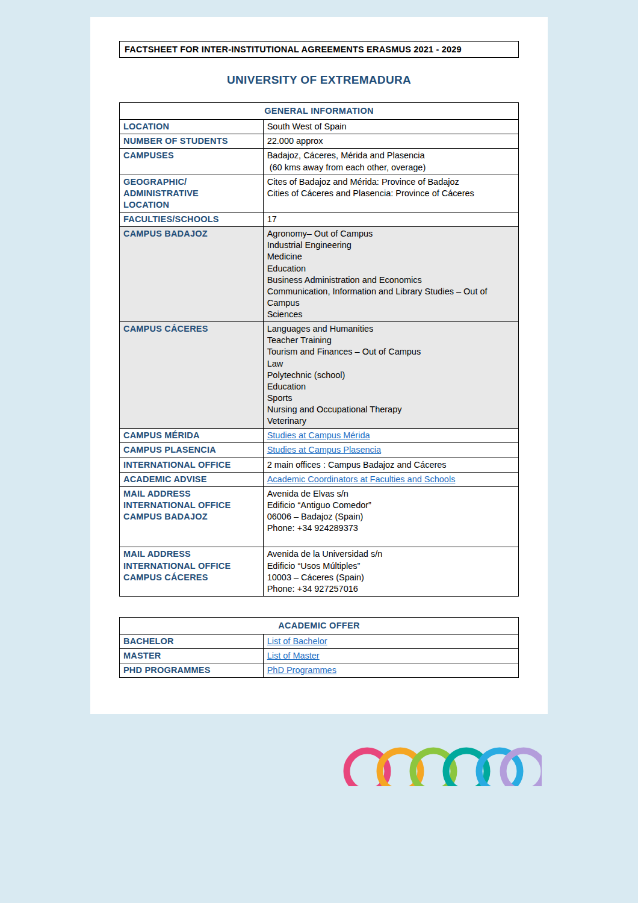FACTSHEET FOR INTER-INSTITUTIONAL AGREEMENTS ERASMUS 2021 - 2029
UNIVERSITY OF EXTREMADURA
| GENERAL INFORMATION |
| --- |
| LOCATION | South West of Spain |
| NUMBER OF STUDENTS | 22.000 approx |
| CAMPUSES | Badajoz, Cáceres, Mérida and Plasencia (60 kms away from each other, overage) |
| GEOGRAPHIC/ ADMINISTRATIVE LOCATION | Cites of Badajoz and Mérida: Province of Badajoz Cities of Cáceres and Plasencia: Province of Cáceres |
| FACULTIES/SCHOOLS | 17 |
| CAMPUS BADAJOZ | Agronomy– Out of Campus Industrial Engineering Medicine Education Business Administration and Economics Communication, Information and Library Studies – Out of Campus Sciences |
| CAMPUS CÁCERES | Languages and Humanities Teacher Training Tourism and Finances – Out of Campus Law Polytechnic (school) Education Sports Nursing and Occupational Therapy Veterinary |
| CAMPUS MÉRIDA | Studies at Campus Mérida |
| CAMPUS PLASENCIA | Studies at Campus Plasencia |
| INTERNATIONAL OFFICE | 2 main offices : Campus Badajoz and Cáceres |
| ACADEMIC ADVISE | Academic Coordinators at Faculties and Schools |
| MAIL ADDRESS INTERNATIONAL OFFICE CAMPUS BADAJOZ | Avenida de Elvas s/n Edificio “Antiguo Comedor” 06006 – Badajoz (Spain) Phone: +34 924289373 |
| MAIL ADDRESS INTERNATIONAL OFFICE CAMPUS CÁCERES | Avenida de la Universidad s/n Edificio “Usos Múltiples” 10003 – Cáceres (Spain) Phone: +34 927257016 |
| ACADEMIC OFFER |
| --- |
| BACHELOR | List of Bachelor |
| MASTER | List of Master |
| PHD PROGRAMMES | PhD Programmes |